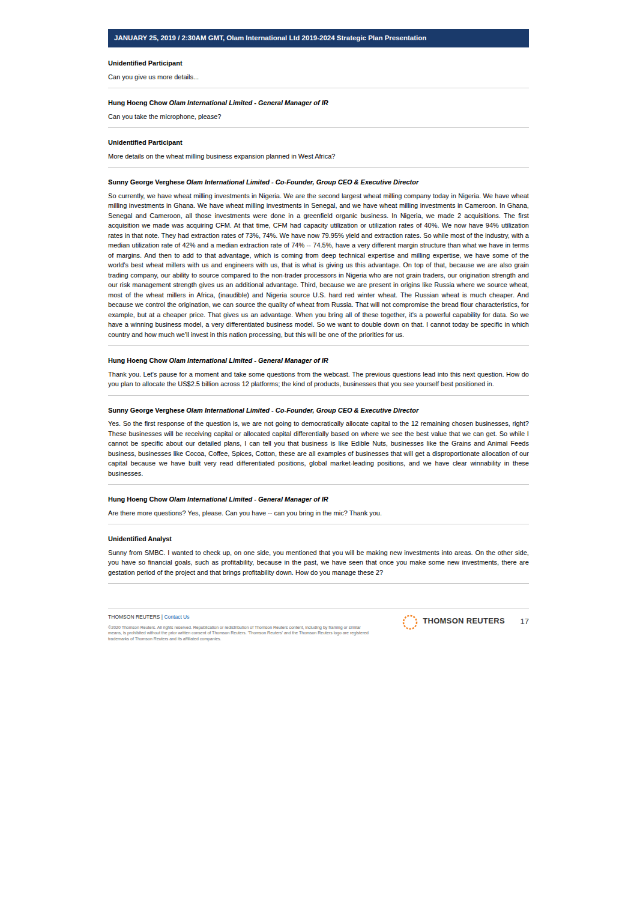JANUARY 25, 2019 / 2:30AM GMT, Olam International Ltd 2019-2024 Strategic Plan Presentation
Unidentified Participant
Can you give us more details...
Hung Hoeng Chow Olam International Limited - General Manager of IR
Can you take the microphone, please?
Unidentified Participant
More details on the wheat milling business expansion planned in West Africa?
Sunny George Verghese Olam International Limited - Co-Founder, Group CEO & Executive Director
So currently, we have wheat milling investments in Nigeria. We are the second largest wheat milling company today in Nigeria. We have wheat milling investments in Ghana. We have wheat milling investments in Senegal, and we have wheat milling investments in Cameroon. In Ghana, Senegal and Cameroon, all those investments were done in a greenfield organic business. In Nigeria, we made 2 acquisitions. The first acquisition we made was acquiring CFM. At that time, CFM had capacity utilization or utilization rates of 40%. We now have 94% utilization rates in that note. They had extraction rates of 73%, 74%. We have now 79.95% yield and extraction rates. So while most of the industry, with a median utilization rate of 42% and a median extraction rate of 74% -- 74.5%, have a very different margin structure than what we have in terms of margins. And then to add to that advantage, which is coming from deep technical expertise and milling expertise, we have some of the world's best wheat millers with us and engineers with us, that is what is giving us this advantage. On top of that, because we are also grain trading company, our ability to source compared to the non-trader processors in Nigeria who are not grain traders, our origination strength and our risk management strength gives us an additional advantage. Third, because we are present in origins like Russia where we source wheat, most of the wheat millers in Africa, (inaudible) and Nigeria source U.S. hard red winter wheat. The Russian wheat is much cheaper. And because we control the origination, we can source the quality of wheat from Russia. That will not compromise the bread flour characteristics, for example, but at a cheaper price. That gives us an advantage. When you bring all of these together, it's a powerful capability for data. So we have a winning business model, a very differentiated business model. So we want to double down on that. I cannot today be specific in which country and how much we'll invest in this nation processing, but this will be one of the priorities for us.
Hung Hoeng Chow Olam International Limited - General Manager of IR
Thank you. Let's pause for a moment and take some questions from the webcast. The previous questions lead into this next question. How do you plan to allocate the US$2.5 billion across 12 platforms; the kind of products, businesses that you see yourself best positioned in.
Sunny George Verghese Olam International Limited - Co-Founder, Group CEO & Executive Director
Yes. So the first response of the question is, we are not going to democratically allocate capital to the 12 remaining chosen businesses, right? These businesses will be receiving capital or allocated capital differentially based on where we see the best value that we can get. So while I cannot be specific about our detailed plans, I can tell you that business is like Edible Nuts, businesses like the Grains and Animal Feeds business, businesses like Cocoa, Coffee, Spices, Cotton, these are all examples of businesses that will get a disproportionate allocation of our capital because we have built very read differentiated positions, global market-leading positions, and we have clear winnability in these businesses.
Hung Hoeng Chow Olam International Limited - General Manager of IR
Are there more questions? Yes, please. Can you have -- can you bring in the mic? Thank you.
Unidentified Analyst
Sunny from SMBC. I wanted to check up, on one side, you mentioned that you will be making new investments into areas. On the other side, you have so financial goals, such as profitability, because in the past, we have seen that once you make some new investments, there are gestation period of the project and that brings profitability down. How do you manage these 2?
THOMSON REUTERS | Contact Us
©2020 Thomson Reuters. All rights reserved. Republication or redistribution of Thomson Reuters content, including by framing or similar means, is prohibited without the prior written consent of Thomson Reuters. 'Thomson Reuters' and the Thomson Reuters logo are registered trademarks of Thomson Reuters and its affiliated companies.
THOMSON REUTERS
17